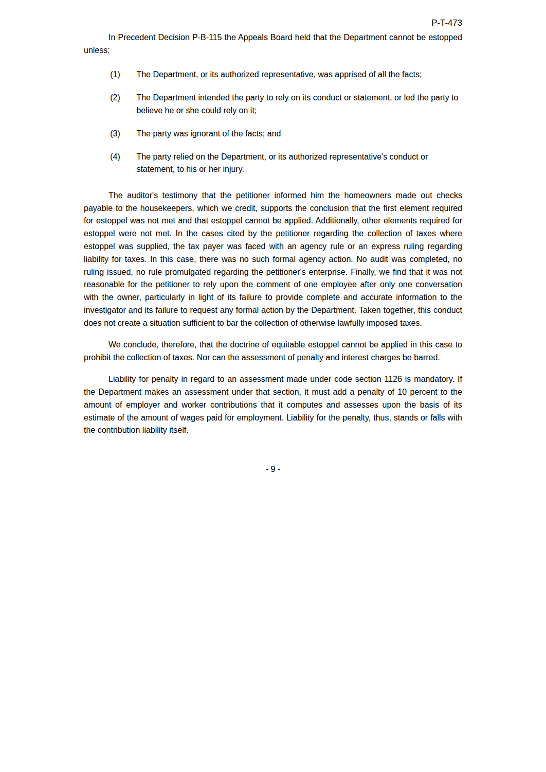P-T-473
In Precedent Decision P-B-115 the Appeals Board held that the Department cannot be estopped unless:
(1) The Department, or its authorized representative, was apprised of all the facts;
(2) The Department intended the party to rely on its conduct or statement, or led the party to believe he or she could rely on it;
(3) The party was ignorant of the facts; and
(4) The party relied on the Department, or its authorized representative's conduct or statement, to his or her injury.
The auditor's testimony that the petitioner informed him the homeowners made out checks payable to the housekeepers, which we credit, supports the conclusion that the first element required for estoppel was not met and that estoppel cannot be applied. Additionally, other elements required for estoppel were not met. In the cases cited by the petitioner regarding the collection of taxes where estoppel was supplied, the tax payer was faced with an agency rule or an express ruling regarding liability for taxes. In this case, there was no such formal agency action. No audit was completed, no ruling issued, no rule promulgated regarding the petitioner's enterprise. Finally, we find that it was not reasonable for the petitioner to rely upon the comment of one employee after only one conversation with the owner, particularly in light of its failure to provide complete and accurate information to the investigator and its failure to request any formal action by the Department. Taken together, this conduct does not create a situation sufficient to bar the collection of otherwise lawfully imposed taxes.
We conclude, therefore, that the doctrine of equitable estoppel cannot be applied in this case to prohibit the collection of taxes. Nor can the assessment of penalty and interest charges be barred.
Liability for penalty in regard to an assessment made under code section 1126 is mandatory. If the Department makes an assessment under that section, it must add a penalty of 10 percent to the amount of employer and worker contributions that it computes and assesses upon the basis of its estimate of the amount of wages paid for employment. Liability for the penalty, thus, stands or falls with the contribution liability itself.
- 9 -